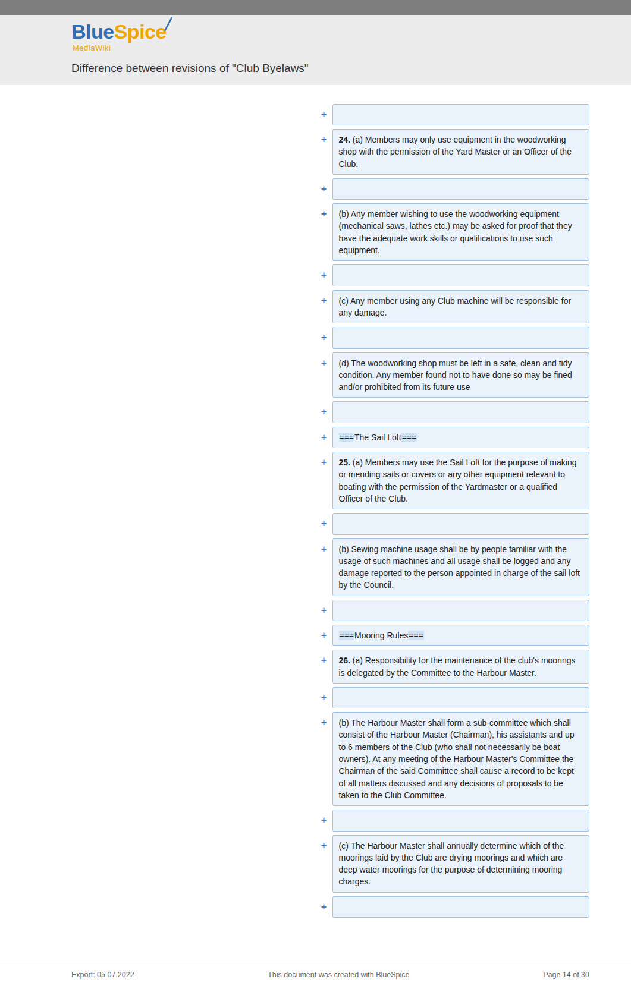Blue Spice
MediaWiki
Difference between revisions of "Club Byelaws"
| | + | |
| | + | 24. (a) Members may only use equipment in the woodworking shop with the permission of the Yard Master or an Officer of the Club. |
| | + | |
| | + | (b) Any member wishing to use the woodworking equipment (mechanical saws, lathes etc.) may be asked for proof that they have the adequate work skills or qualifications to use such equipment. |
| | + | |
| | + | (c) Any member using any Club machine will be responsible for any damage. |
| | + | |
| | + | (d) The woodworking shop must be left in a safe, clean and tidy condition. Any member found not to have done so may be fined and/or prohibited from its future use |
| | + | |
| | + | === The Sail Loft === |
| | + | 25. (a) Members may use the Sail Loft for the purpose of making or mending sails or covers or any other equipment relevant to boating with the permission of the Yardmaster or a qualified Officer of the Club. |
| | + | |
| | + | (b) Sewing machine usage shall be by people familiar with the usage of such machines and all usage shall be logged and any damage reported to the person appointed in charge of the sail loft by the Council. |
| | + | |
| | + | === Mooring Rules === |
| | + | 26. (a) Responsibility for the maintenance of the club's moorings is delegated by the Committee to the Harbour Master. |
| | + | |
| | + | (b) The Harbour Master shall form a sub-committee which shall consist of the Harbour Master (Chairman), his assistants and up to 6 members of the Club (who shall not necessarily be boat owners). At any meeting of the Harbour Master's Committee the Chairman of the said Committee shall cause a record to be kept of all matters discussed and any decisions of proposals to be taken to the Club Committee. |
| | + | |
| | + | (c) The Harbour Master shall annually determine which of the moorings laid by the Club are drying moorings and which are deep water moorings for the purpose of determining mooring charges. |
| | + | |
Export: 05.07.2022
This document was created with BlueSpice
Page 14 of 30